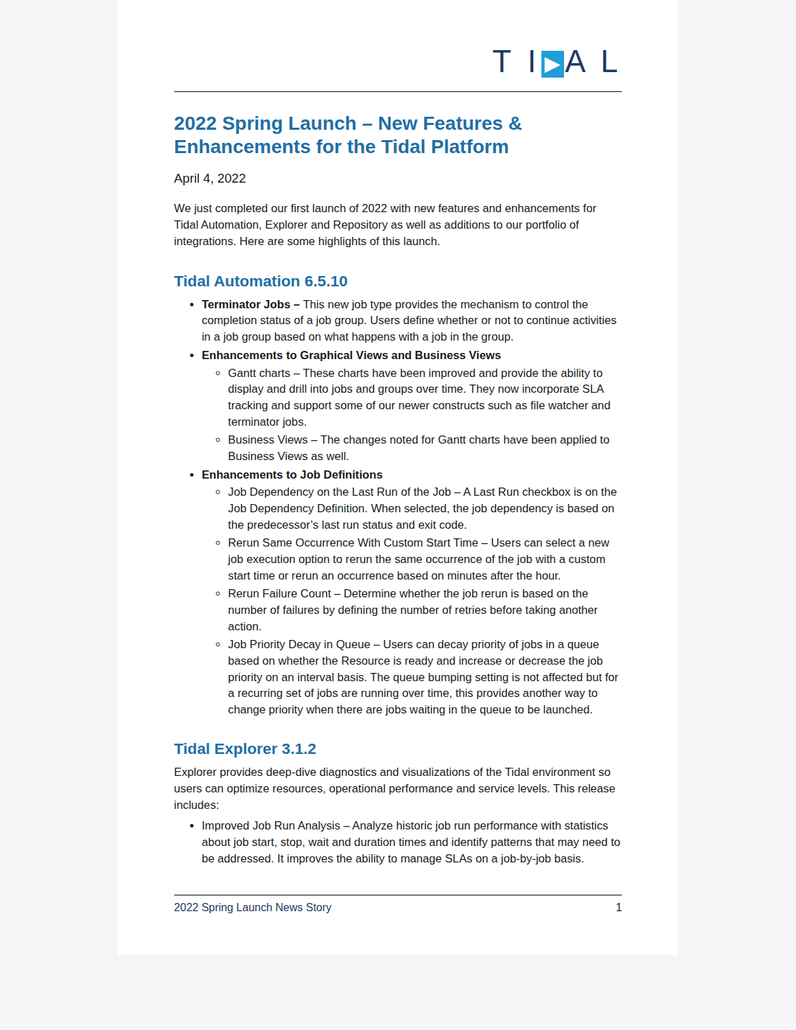T I▶A L
2022 Spring Launch – New Features & Enhancements for the Tidal Platform
April 4, 2022
We just completed our first launch of 2022 with new features and enhancements for Tidal Automation, Explorer and Repository as well as additions to our portfolio of integrations. Here are some highlights of this launch.
Tidal Automation 6.5.10
Terminator Jobs – This new job type provides the mechanism to control the completion status of a job group. Users define whether or not to continue activities in a job group based on what happens with a job in the group.
Enhancements to Graphical Views and Business Views
Gantt charts – These charts have been improved and provide the ability to display and drill into jobs and groups over time. They now incorporate SLA tracking and support some of our newer constructs such as file watcher and terminator jobs.
Business Views – The changes noted for Gantt charts have been applied to Business Views as well.
Enhancements to Job Definitions
Job Dependency on the Last Run of the Job – A Last Run checkbox is on the Job Dependency Definition. When selected, the job dependency is based on the predecessor’s last run status and exit code.
Rerun Same Occurrence With Custom Start Time – Users can select a new job execution option to rerun the same occurrence of the job with a custom start time or rerun an occurrence based on minutes after the hour.
Rerun Failure Count – Determine whether the job rerun is based on the number of failures by defining the number of retries before taking another action.
Job Priority Decay in Queue – Users can decay priority of jobs in a queue based on whether the Resource is ready and increase or decrease the job priority on an interval basis. The queue bumping setting is not affected but for a recurring set of jobs are running over time, this provides another way to change priority when there are jobs waiting in the queue to be launched.
Tidal Explorer 3.1.2
Explorer provides deep-dive diagnostics and visualizations of the Tidal environment so users can optimize resources, operational performance and service levels. This release includes:
Improved Job Run Analysis – Analyze historic job run performance with statistics about job start, stop, wait and duration times and identify patterns that may need to be addressed. It improves the ability to manage SLAs on a job-by-job basis.
2022 Spring Launch News Story 1